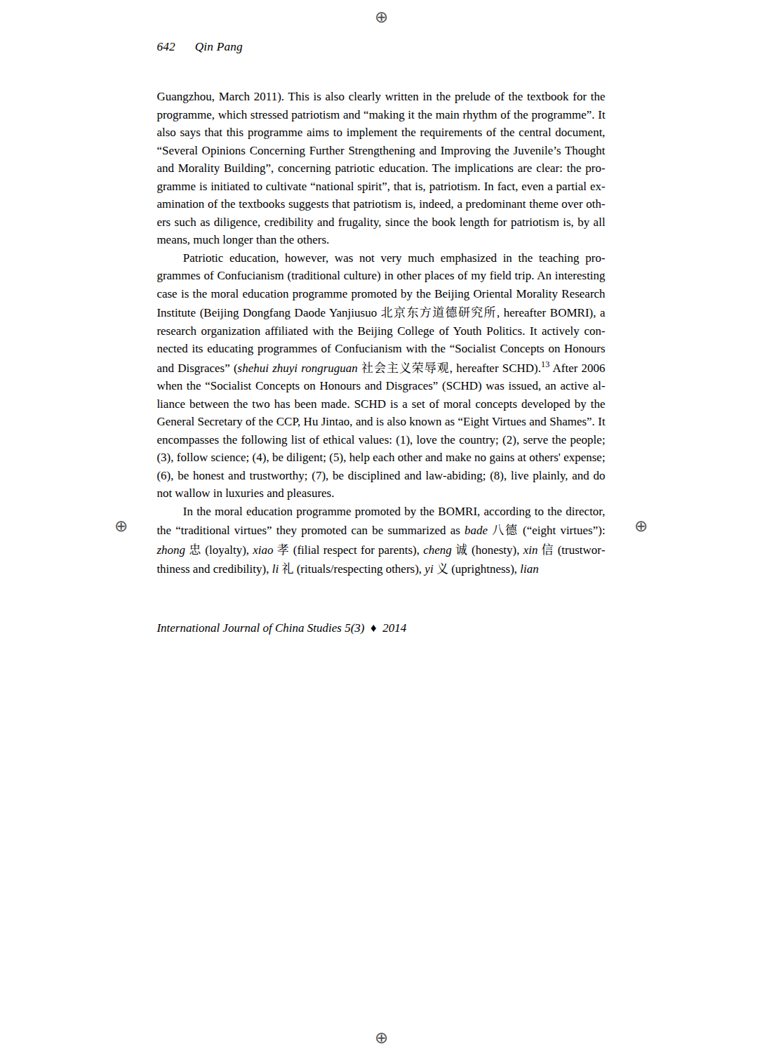⊕ ⊕ ⊕ ⊕
642 Qin Pang
Guangzhou, March 2011). This is also clearly written in the prelude of the textbook for the programme, which stressed patriotism and “making it the main rhythm of the programme”. It also says that this programme aims to implement the requirements of the central document, “Several Opinions Concerning Further Strengthening and Improving the Juvenile’s Thought and Morality Building”, concerning patriotic education. The implications are clear: the programme is initiated to cultivate “national spirit”, that is, patriotism. In fact, even a partial examination of the textbooks suggests that patriotism is, indeed, a predominant theme over others such as diligence, credibility and frugality, since the book length for patriotism is, by all means, much longer than the others.
Patriotic education, however, was not very much emphasized in the teaching programmes of Confucianism (traditional culture) in other places of my field trip. An interesting case is the moral education programme promoted by the Beijing Oriental Morality Research Institute (Beijing Dongfang Daode Yanjiusuo 北京东方道德研究所, hereafter BOMRI), a research organization affiliated with the Beijing College of Youth Politics. It actively connected its educating programmes of Confucianism with the “Socialist Concepts on Honours and Disgraces” (shehui zhuyi rongruguan 社会主义荣辱观, hereafter SCHD).13 After 2006 when the “Socialist Concepts on Honours and Disgraces” (SCHD) was issued, an active alliance between the two has been made. SCHD is a set of moral concepts developed by the General Secretary of the CCP, Hu Jintao, and is also known as “Eight Virtues and Shames”. It encompasses the following list of ethical values: (1), love the country; (2), serve the people; (3), follow science; (4), be diligent; (5), help each other and make no gains at others' expense; (6), be honest and trustworthy; (7), be disciplined and law-abiding; (8), live plainly, and do not wallow in luxuries and pleasures.
In the moral education programme promoted by the BOMRI, according to the director, the “traditional virtues” they promoted can be summarized as bade 八德 (“eight virtues”): zhong 忠 (loyalty), xiao 孝 (filial respect for parents), cheng 诚 (honesty), xin 信 (trustworthiness and credibility), li 礼 (rituals/respecting others), yi 义 (uprightness), lian
International Journal of China Studies 5(3) ♦ 2014